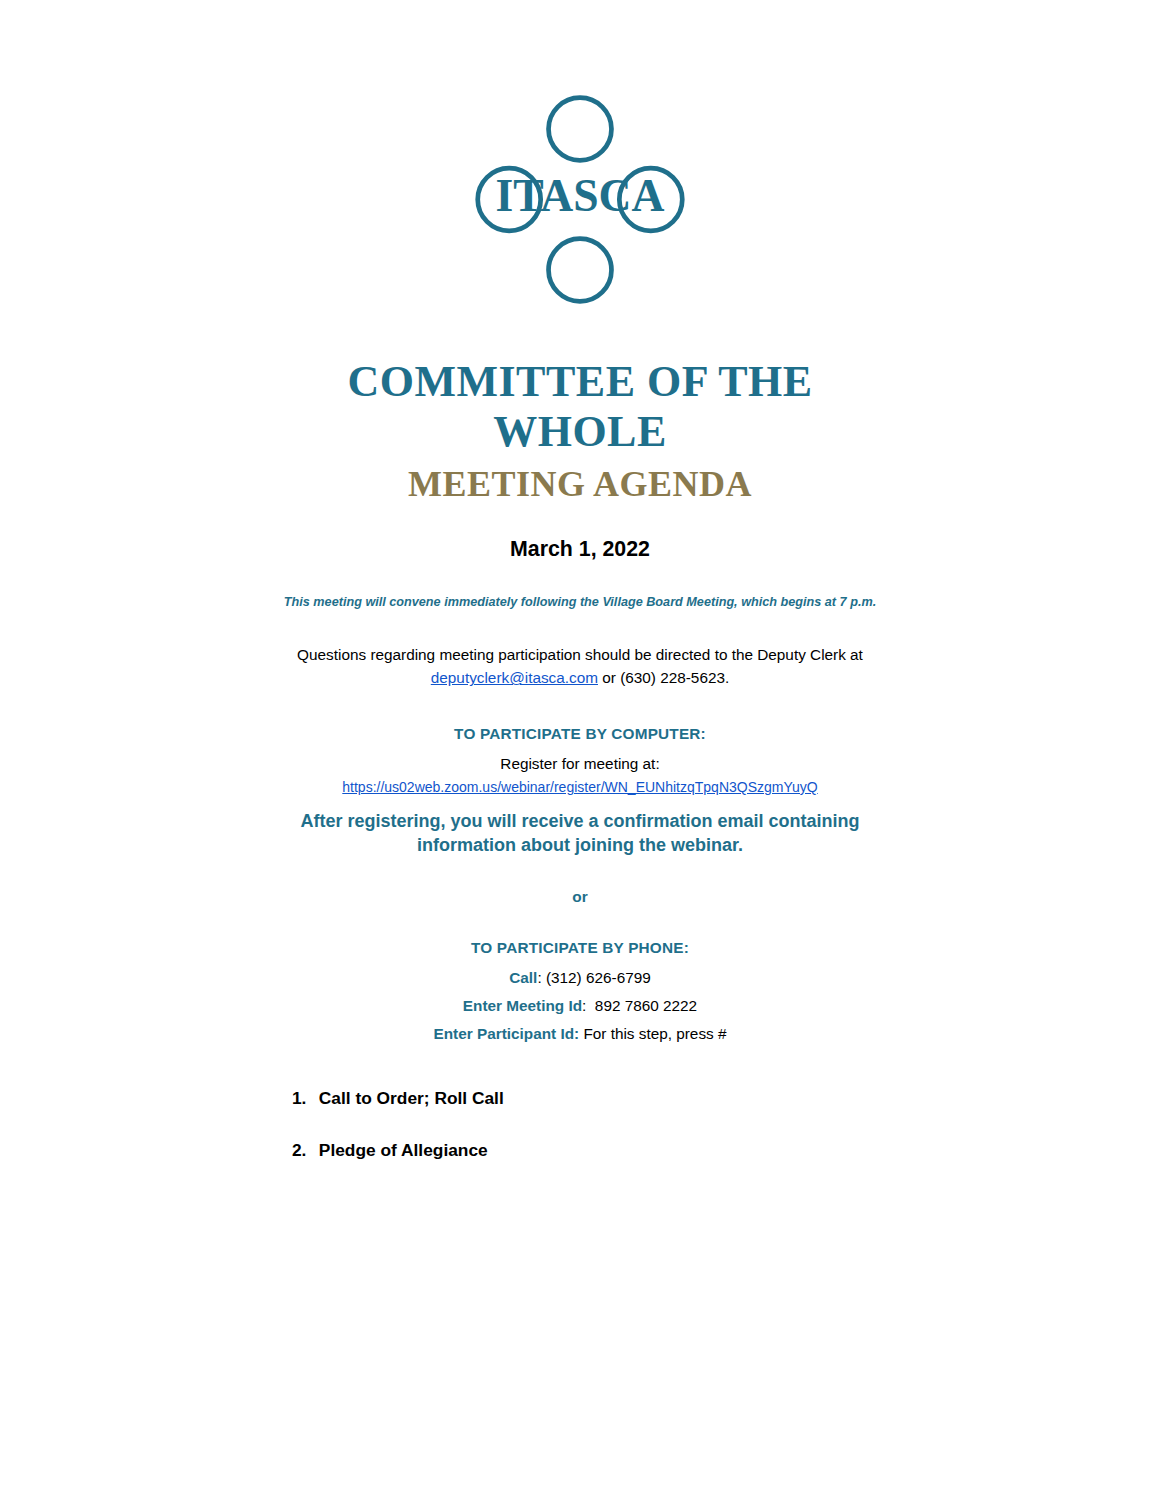COMMITTEE OF THE WHOLE
MEETING AGENDA
March 1, 2022
This meeting will convene immediately following the Village Board Meeting, which begins at 7 p.m.
Questions regarding meeting participation should be directed to the Deputy Clerk at
deputyclerk@itasca.com or (630) 228-5623.
TO PARTICIPATE BY COMPUTER:
Register for meeting at:
https://us02web.zoom.us/webinar/register/WN_EUNhitzqTpqN3QSzgmYuyQ
After registering, you will receive a confirmation email containing information about joining the webinar.
or
TO PARTICIPATE BY PHONE:
Call: (312) 626-6799
Enter Meeting Id: 892 7860 2222
Enter Participant Id: For this step, press #
Call to Order; Roll Call
Pledge of Allegiance